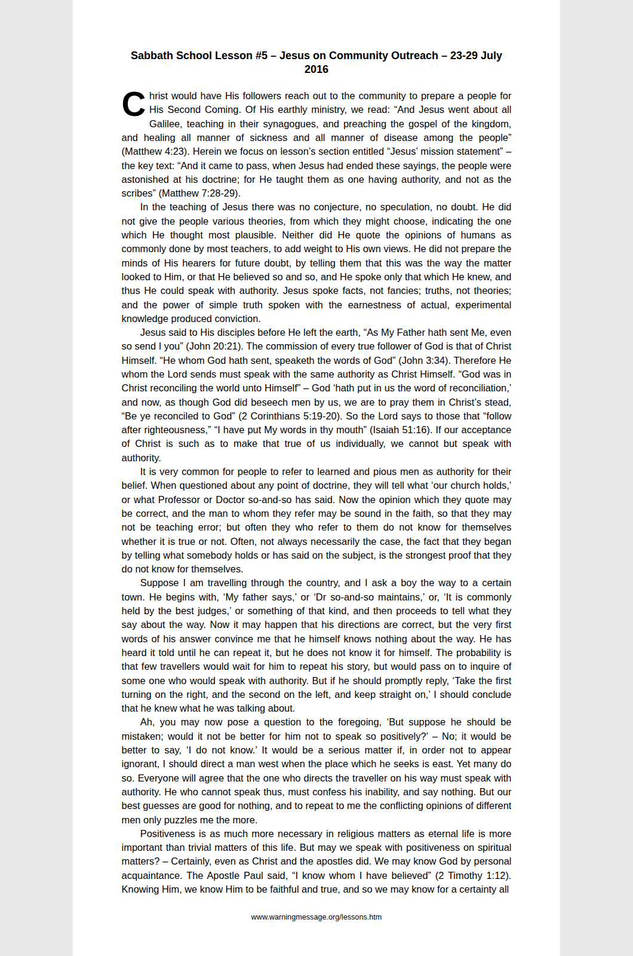Sabbath School Lesson #5 – Jesus on Community Outreach – 23-29 July 2016
Christ would have His followers reach out to the community to prepare a people for His Second Coming. Of His earthly ministry, we read: “And Jesus went about all Galilee, teaching in their synagogues, and preaching the gospel of the kingdom, and healing all manner of sickness and all manner of disease among the people” (Matthew 4:23). Herein we focus on lesson’s section entitled “Jesus’ mission statement” – the key text: “And it came to pass, when Jesus had ended these sayings, the people were astonished at his doctrine; for He taught them as one having authority, and not as the scribes” (Matthew 7:28-29).
In the teaching of Jesus there was no conjecture, no speculation, no doubt. He did not give the people various theories, from which they might choose, indicating the one which He thought most plausible. Neither did He quote the opinions of humans as commonly done by most teachers, to add weight to His own views. He did not prepare the minds of His hearers for future doubt, by telling them that this was the way the matter looked to Him, or that He believed so and so, and He spoke only that which He knew, and thus He could speak with authority. Jesus spoke facts, not fancies; truths, not theories; and the power of simple truth spoken with the earnestness of actual, experimental knowledge produced conviction.
Jesus said to His disciples before He left the earth, “As My Father hath sent Me, even so send I you” (John 20:21). The commission of every true follower of God is that of Christ Himself. “He whom God hath sent, speaketh the words of God” (John 3:34). Therefore He whom the Lord sends must speak with the same authority as Christ Himself. “God was in Christ reconciling the world unto Himself” – God ‘hath put in us the word of reconciliation,’ and now, as though God did beseech men by us, we are to pray them in Christ’s stead, “Be ye reconciled to God” (2 Corinthians 5:19-20). So the Lord says to those that “follow after righteousness,” “I have put My words in thy mouth” (Isaiah 51:16). If our acceptance of Christ is such as to make that true of us individually, we cannot but speak with authority.
It is very common for people to refer to learned and pious men as authority for their belief. When questioned about any point of doctrine, they will tell what ‘our church holds,’ or what Professor or Doctor so-and-so has said. Now the opinion which they quote may be correct, and the man to whom they refer may be sound in the faith, so that they may not be teaching error; but often they who refer to them do not know for themselves whether it is true or not. Often, not always necessarily the case, the fact that they began by telling what somebody holds or has said on the subject, is the strongest proof that they do not know for themselves.
Suppose I am travelling through the country, and I ask a boy the way to a certain town. He begins with, ‘My father says,’ or ‘Dr so-and-so maintains,’ or, ‘It is commonly held by the best judges,’ or something of that kind, and then proceeds to tell what they say about the way. Now it may happen that his directions are correct, but the very first words of his answer convince me that he himself knows nothing about the way. He has heard it told until he can repeat it, but he does not know it for himself. The probability is that few travellers would wait for him to repeat his story, but would pass on to inquire of some one who would speak with authority. But if he should promptly reply, ‘Take the first turning on the right, and the second on the left, and keep straight on,’ I should conclude that he knew what he was talking about.
Ah, you may now pose a question to the foregoing, ‘But suppose he should be mistaken; would it not be better for him not to speak so positively?’ – No; it would be better to say, ‘I do not know.’ It would be a serious matter if, in order not to appear ignorant, I should direct a man west when the place which he seeks is east. Yet many do so. Everyone will agree that the one who directs the traveller on his way must speak with authority. He who cannot speak thus, must confess his inability, and say nothing. But our best guesses are good for nothing, and to repeat to me the conflicting opinions of different men only puzzles me the more.
Positiveness is as much more necessary in religious matters as eternal life is more important than trivial matters of this life. But may we speak with positiveness on spiritual matters? – Certainly, even as Christ and the apostles did. We may know God by personal acquaintance. The Apostle Paul said, “I know whom I have believed” (2 Timothy 1:12). Knowing Him, we know Him to be faithful and true, and so we may know for a certainty all
www.warningmessage.org/lessons.htm